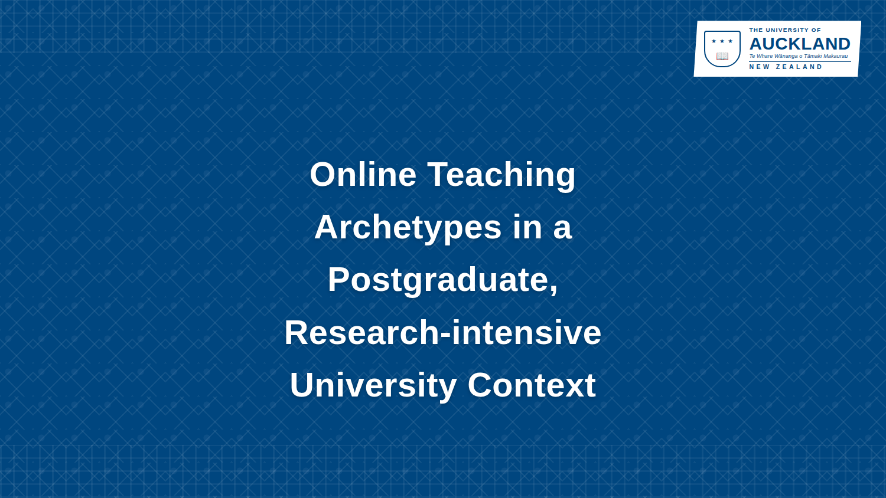★ ★ ★ 📖
The University of Auckland Te Whare Wānanga o Tāmaki Makaurau New Zealand
Online Teaching Archetypes in a Postgraduate, Research-intensive University Context